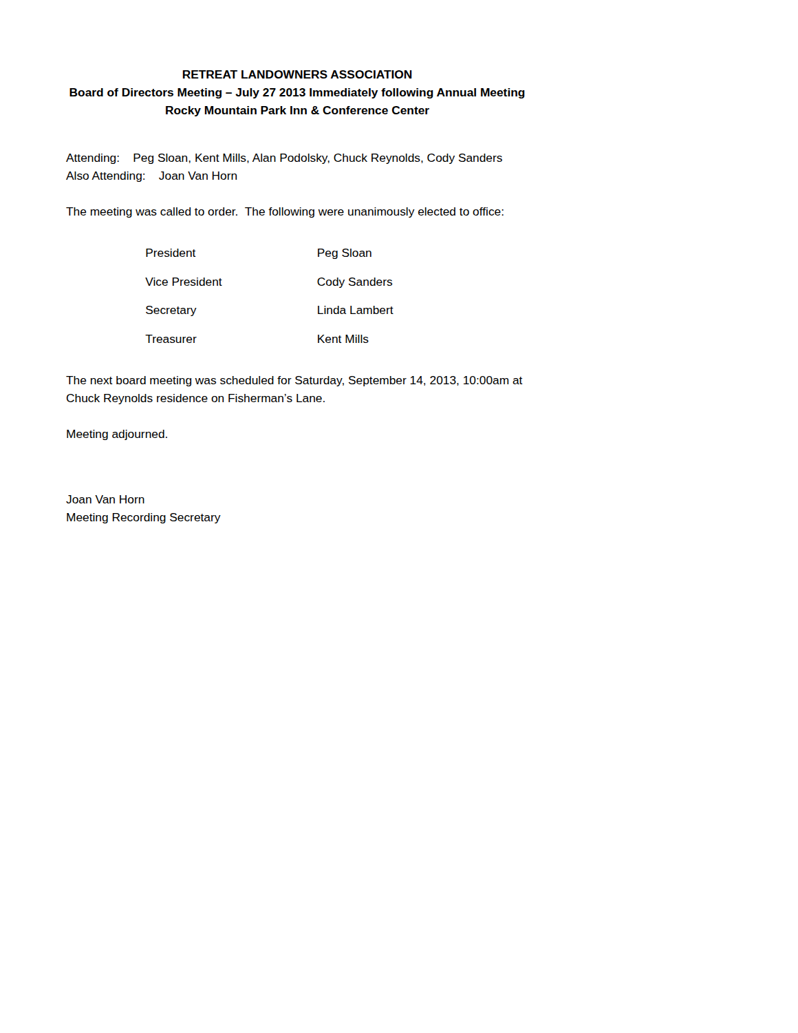RETREAT LANDOWNERS ASSOCIATION Board of Directors Meeting – July 27 2013 Immediately following Annual Meeting Rocky Mountain Park Inn & Conference Center
Attending: Peg Sloan, Kent Mills, Alan Podolsky, Chuck Reynolds, Cody Sanders Also Attending: Joan Van Horn
The meeting was called to order. The following were unanimously elected to office:
| President | Peg Sloan |
| Vice President | Cody Sanders |
| Secretary | Linda Lambert |
| Treasurer | Kent Mills |
The next board meeting was scheduled for Saturday, September 14, 2013, 10:00am at Chuck Reynolds residence on Fisherman’s Lane.
Meeting adjourned.
Joan Van Horn Meeting Recording Secretary